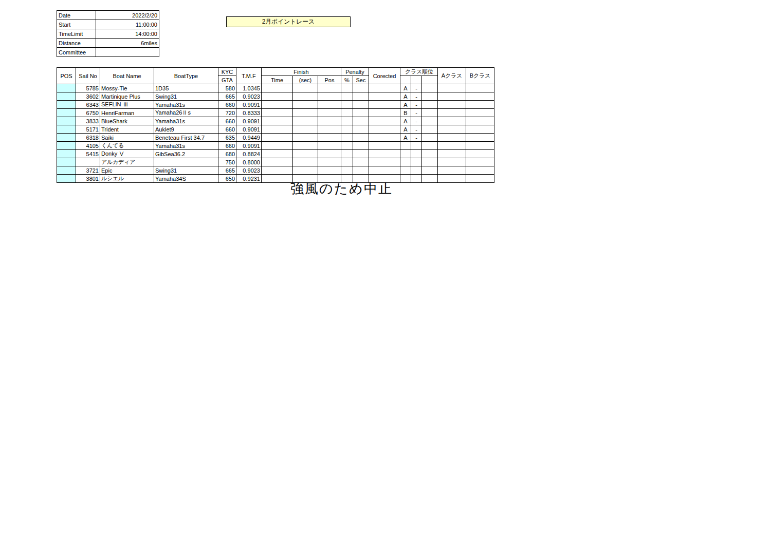| Date | 2022/2/20 |
| Start | 11:00:00 |
| TimeLimit | 14:00:00 |
| Distance | 6miles |
| Committee | |
2月ポイントレース
| POS | Sail No | Boat Name | BoatType | KYC | T.M.F | Finish | Penalty | Corected | クラス順位 | Aクラス | Bクラス |
| --- | --- | --- | --- | --- | --- | --- | --- | --- | --- | --- | --- |
| GTA | Time | (sec) | Pos | % | Sec | | | |
| | 5785 | Mossy-Tie | 1D35 | 580 | 1.0345 | | | | | | | A | - | | | |
| | 3602 | Martinique Plus | Swing31 | 665 | 0.9023 | | | | | | | A | - | | | |
| | 6343 | SEFLIN Ⅲ | Yamaha31s | 660 | 0.9091 | | | | | | | A | - | | | |
| | 6750 | HenriFarman | Yamaha26Ⅱs | 720 | 0.8333 | | | | | | | B | - | | | |
| | 3833 | BlueShark | Yamaha31s | 660 | 0.9091 | | | | | | | A | - | | | |
| | 5171 | Trident | Auklet9 | 660 | 0.9091 | | | | | | | A | - | | | |
| | 6318 | Saiki | Beneteau First 34.7 | 635 | 0.9449 | | | | | | | A | - | | | |
| | 4105 | くんてる | Yamaha31s | 660 | 0.9091 | | | | | | | | | | | |
| | 5415 | Donky Ⅴ | GibSea36.2 | 680 | 0.8824 | | | | | | | | | | | |
| | | アルカディア | | 750 | 0.8000 | | | | | | | | | | | |
| | 3721 | Epic | Swing31 | 665 | 0.9023 | | | | | | | | | | | |
| | 3801 | ルシエル | Yamaha34S | 650 | 0.9231 | | | | | | | | | | | |
強風のため中止